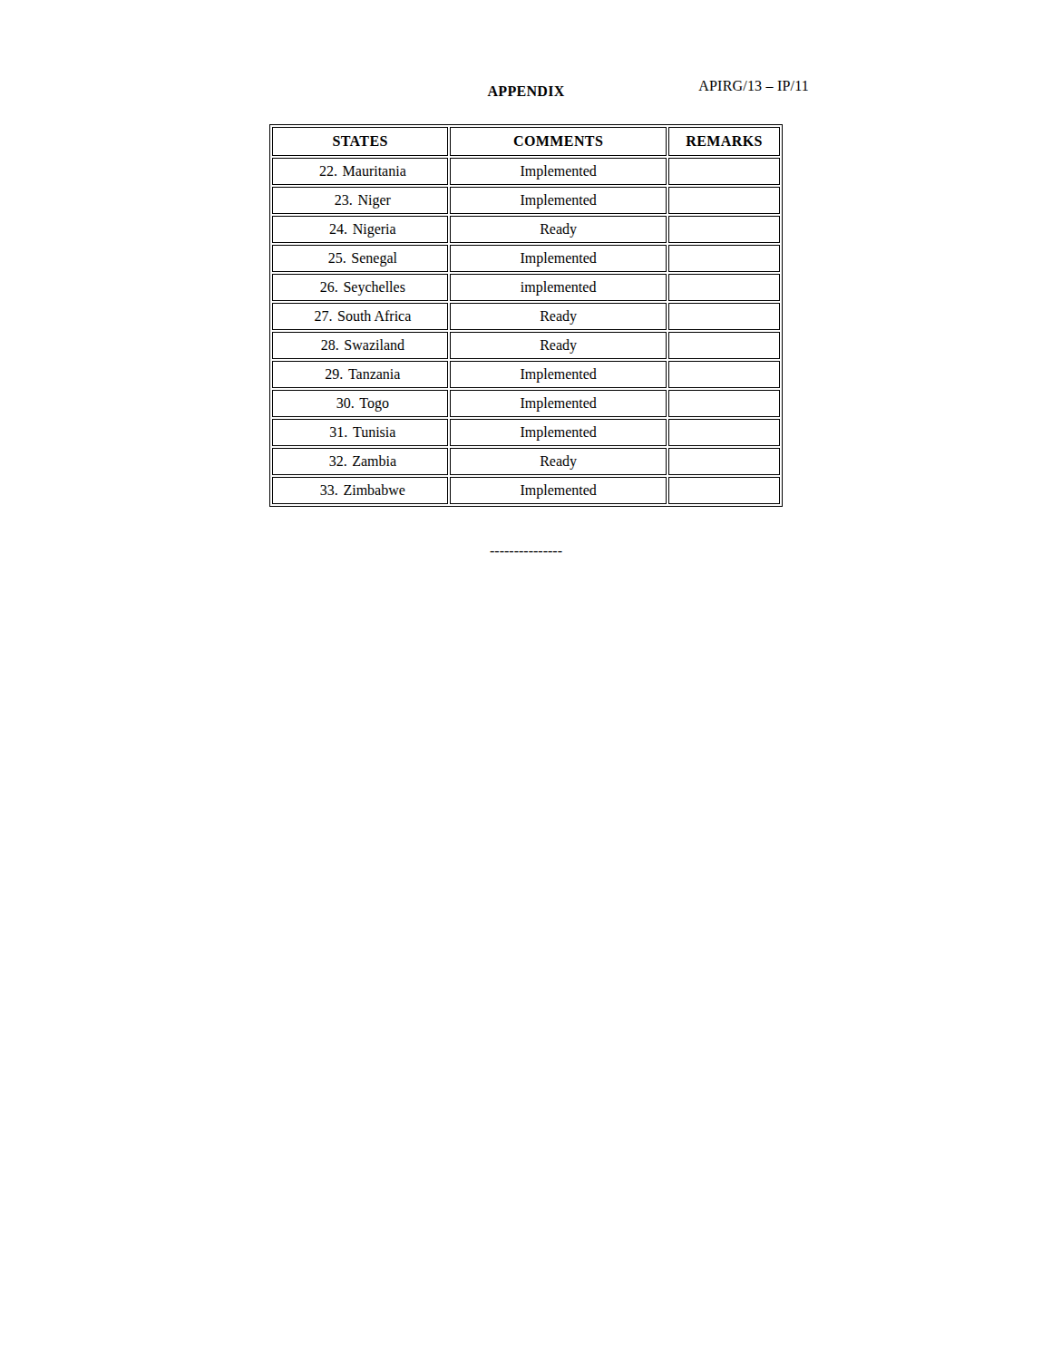APIRG/13 – IP/11
APPENDIX
| STATES | COMMENTS | REMARKS |
| --- | --- | --- |
| 22. Mauritania | Implemented | |
| 23. Niger | Implemented | |
| 24. Nigeria | Ready | |
| 25. Senegal | Implemented | |
| 26. Seychelles | implemented | |
| 27. South Africa | Ready | |
| 28. Swaziland | Ready | |
| 29. Tanzania | Implemented | |
| 30. Togo | Implemented | |
| 31. Tunisia | Implemented | |
| 32. Zambia | Ready | |
| 33. Zimbabwe | Implemented | |
---------------